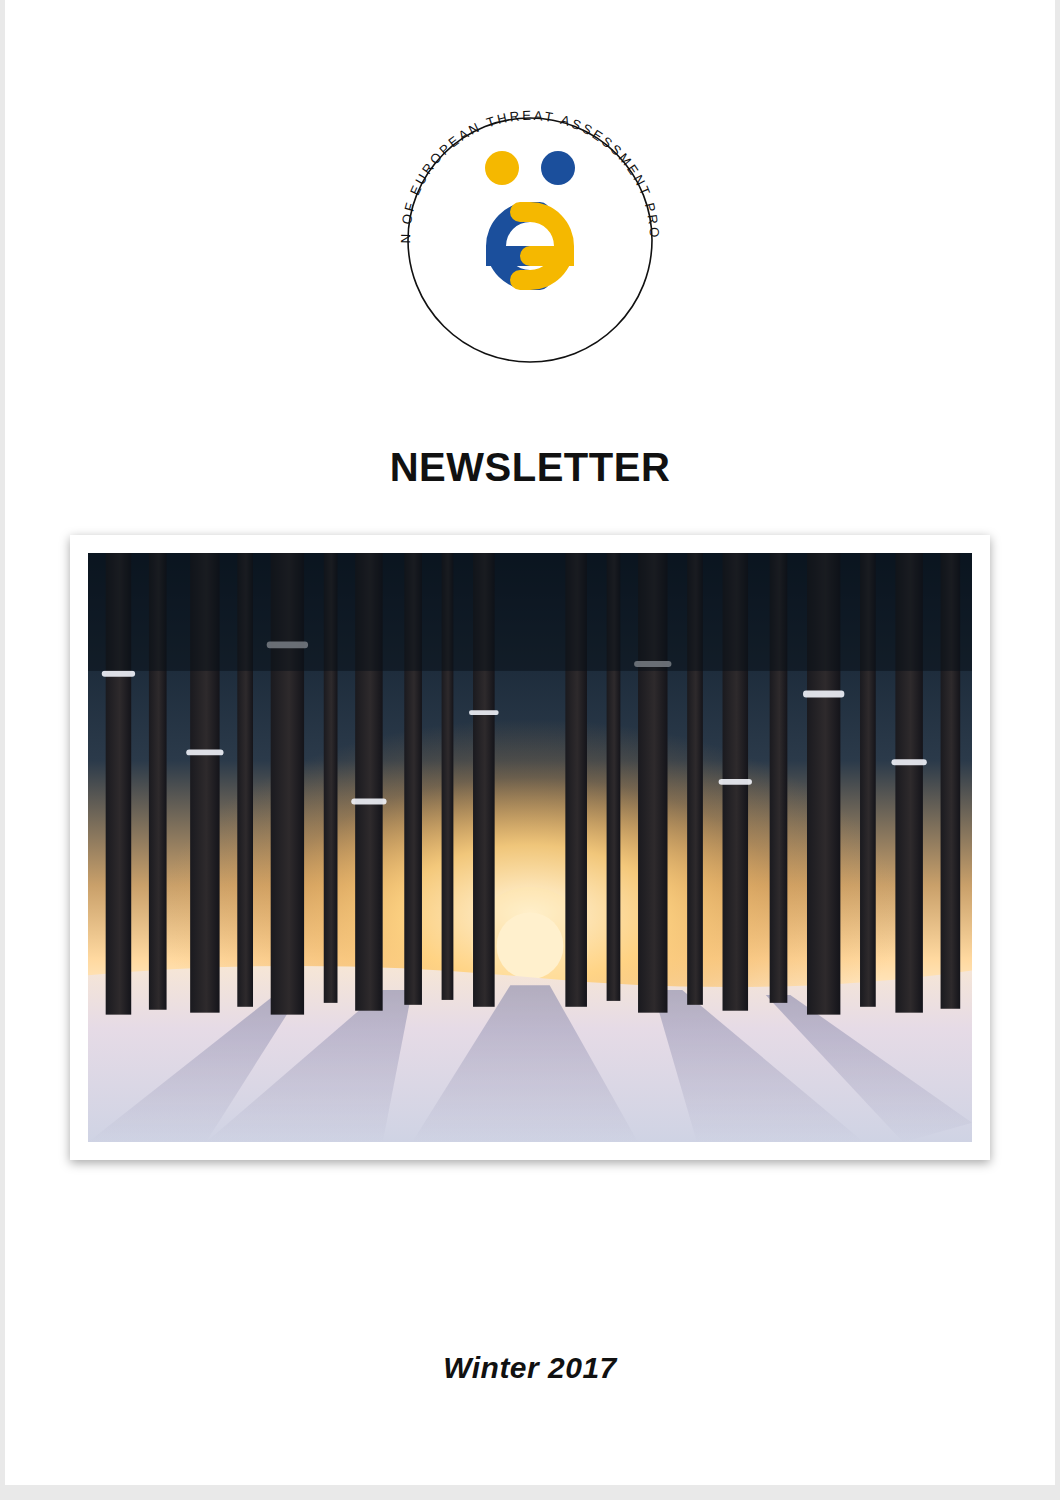ASSOCIATION OF EUROPEAN THREAT ASSESSMENT PROFESSIONALS
NEWSLETTER
Winter forest at sunrise
Winter 2017